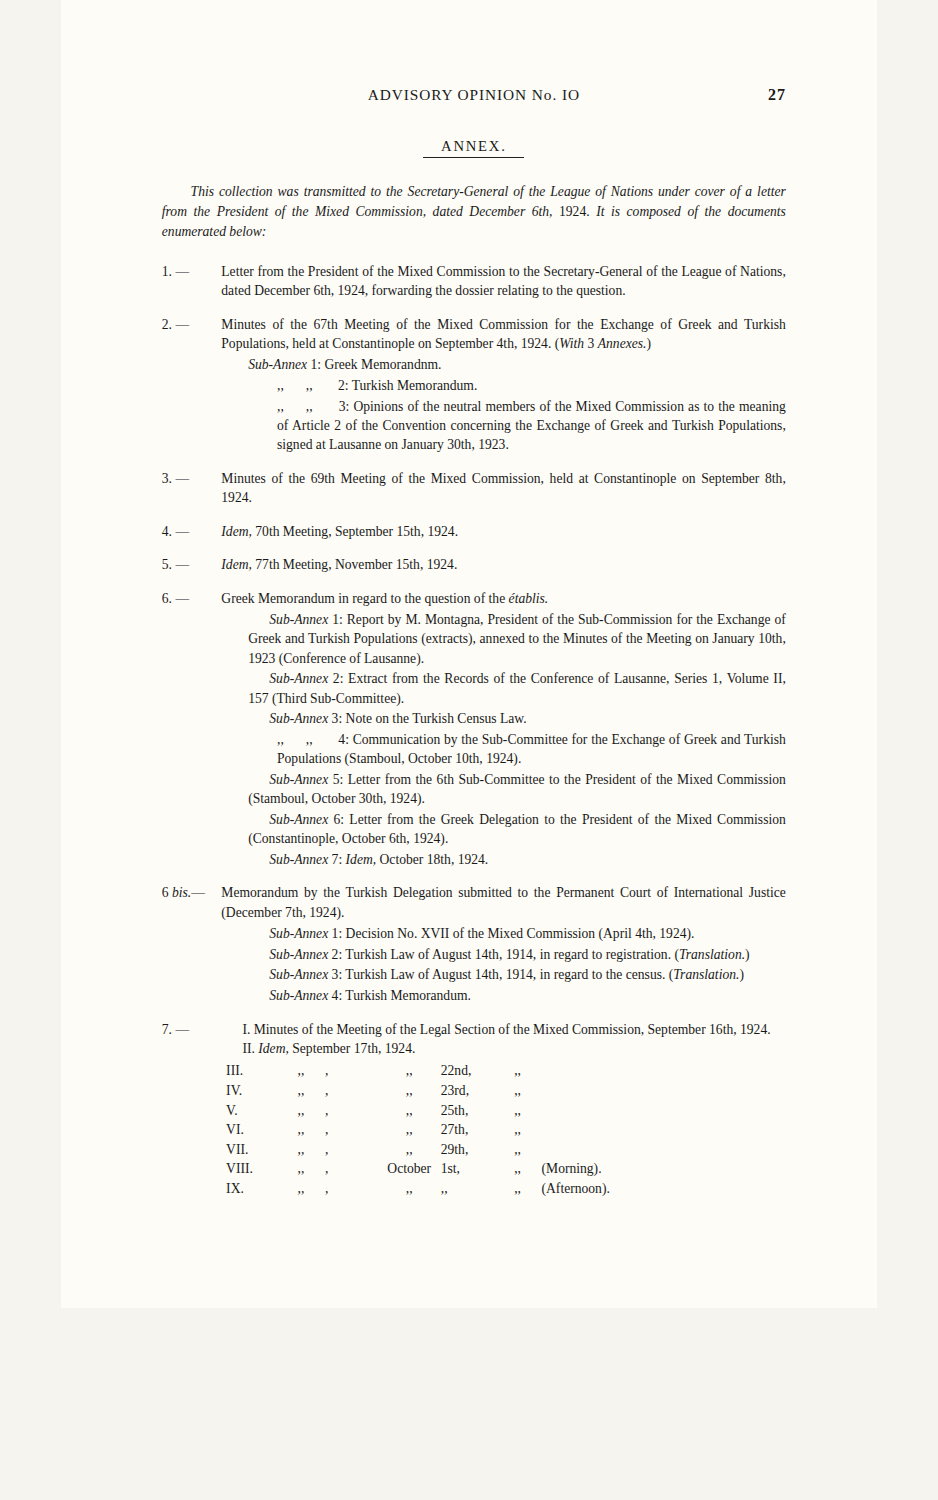ADVISORY OPINION No. IO 27
ANNEX.
This collection was transmitted to the Secretary-General of the League of Nations under cover of a letter from the President of the Mixed Commission, dated December 6th, 1924. It is composed of the documents enumerated below:
1. — Letter from the President of the Mixed Commission to the Secretary-General of the League of Nations, dated December 6th, 1924, forwarding the dossier relating to the question.
2. — Minutes of the 67th Meeting of the Mixed Commission for the Exchange of Greek and Turkish Populations, held at Constantinople on September 4th, 1924. (With 3 Annexes.)
Sub-Annex 1: Greek Memorandnm.
,,,, 2: Turkish Memorandum.
,,,, 3: Opinions of the neutral members of the Mixed Commission as to the meaning of Article 2 of the Convention concerning the Exchange of Greek and Turkish Populations, signed at Lausanne on January 30th, 1923.
3. — Minutes of the 69th Meeting of the Mixed Commission, held at Constantinople on September 8th, 1924.
4. — Idem, 70th Meeting, September 15th, 1924.
5. — Idem, 77th Meeting, November 15th, 1924.
6. — Greek Memorandum in regard to the question of the établis.
Sub-Annex 1: Report by M. Montagna, President of the Sub-Commission for the Exchange of Greek and Turkish Populations (extracts), annexed to the Minutes of the Meeting on January 10th, 1923 (Conference of Lausanne).
Sub-Annex 2: Extract from the Records of the Conference of Lausanne, Series 1, Volume II, 157 (Third Sub-Committee).
Sub-Annex 3: Note on the Turkish Census Law.
,,,, 4: Communication by the Sub-Committee for the Exchange of Greek and Turkish Populations (Stamboul, October 10th, 1924).
Sub-Annex 5: Letter from the 6th Sub-Committee to the President of the Mixed Commission (Stamboul, October 30th, 1924).
Sub-Annex 6: Letter from the Greek Delegation to the President of the Mixed Commission (Constantinople, October 6th, 1924).
Sub-Annex 7: Idem, October 18th, 1924.
6 bis.— Memorandum by the Turkish Delegation submitted to the Permanent Court of International Justice (December 7th, 1924).
Sub-Annex 1: Decision No. XVII of the Mixed Commission (April 4th, 1924).
Sub-Annex 2: Turkish Law of August 14th, 1914, in regard to registration. (Translation.)
Sub-Annex 3: Turkish Law of August 14th, 1914, in regard to the census. (Translation.)
Sub-Annex 4: Turkish Memorandum.
7. —
I. Minutes of the Meeting of the Legal Section of the Mixed Commission, September 16th, 1924.
II. Idem, September 17th, 1924.
| III. | ,, | , | ,, | 22nd, | ,, | |
| IV. | ,, | , | ,, | 23rd, | ,, | |
| V. | ,, | , | ,, | 25th, | ,, | |
| VI. | ,, | , | ,, | 27th, | ,, | |
| VII. | ,, | , | ,, | 29th, | ,, | |
| VIII. | ,, | , | October | 1st, | ,, | (Morning). |
| IX. | ,, | , | ,, | ,, | ,, | (Afternoon). |